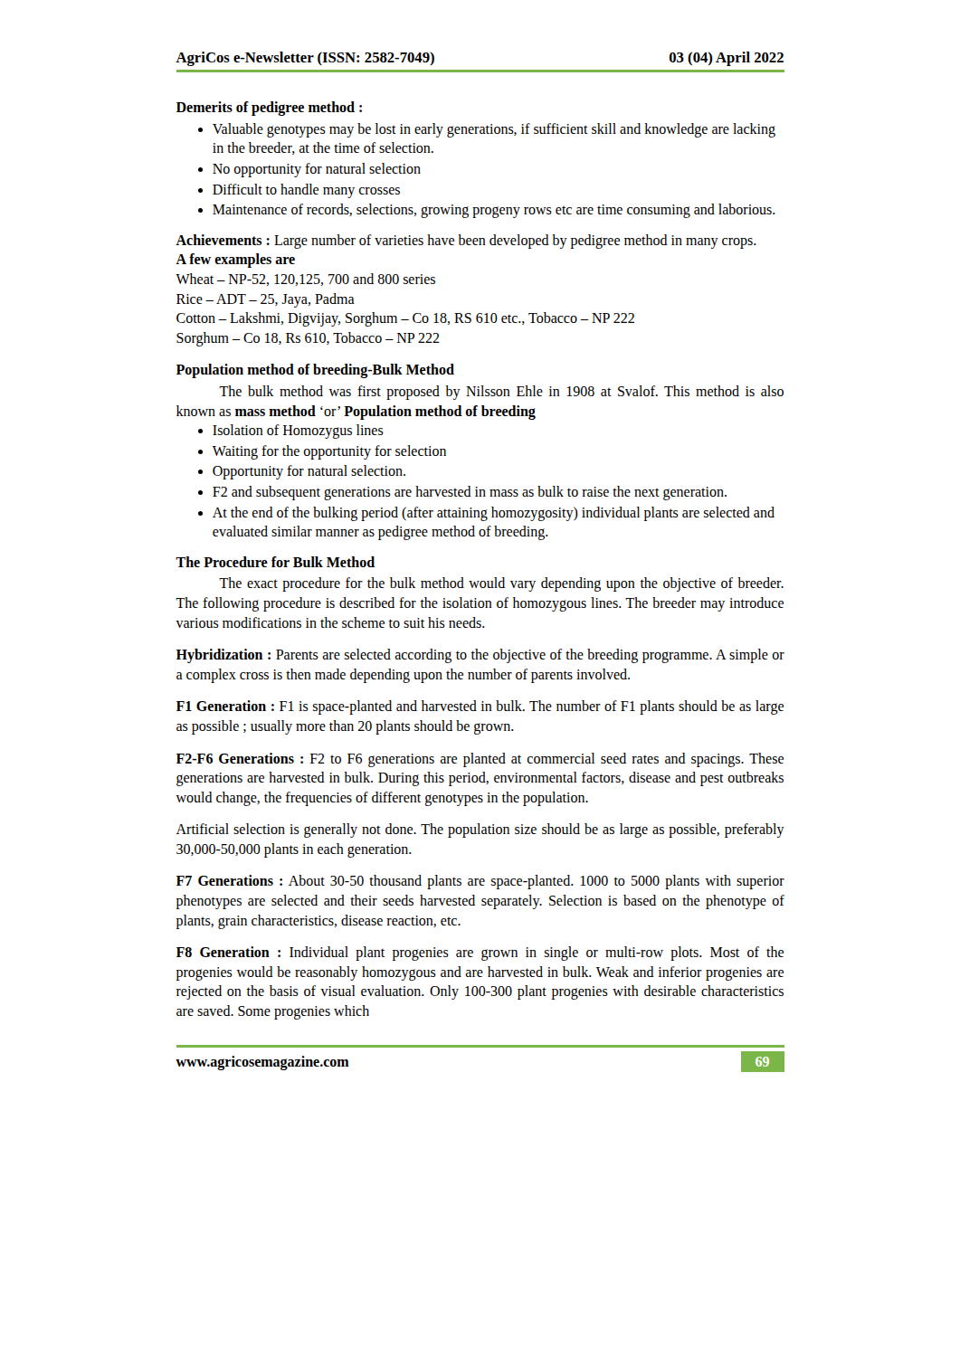AgriCos e-Newsletter (ISSN: 2582-7049) 03 (04) April 2022
Demerits of pedigree method :
Valuable genotypes may be lost in early generations, if sufficient skill and knowledge are lacking in the breeder, at the time of selection.
No opportunity for natural selection
Difficult to handle many crosses
Maintenance of records, selections, growing progeny rows etc are time consuming and laborious.
Achievements : Large number of varieties have been developed by pedigree method in many crops.
A few examples are
Wheat – NP-52, 120,125, 700 and 800 series
Rice – ADT – 25, Jaya, Padma
Cotton – Lakshmi, Digvijay, Sorghum – Co 18, RS 610 etc., Tobacco – NP 222
Sorghum – Co 18, Rs 610, Tobacco – NP 222
Population method of breeding-Bulk Method
The bulk method was first proposed by Nilsson Ehle in 1908 at Svalof. This method is also known as mass method ‘or’ Population method of breeding
Isolation of Homozygus lines
Waiting for the opportunity for selection
Opportunity for natural selection.
F2 and subsequent generations are harvested in mass as bulk to raise the next generation.
At the end of the bulking period (after attaining homozygosity) individual plants are selected and evaluated similar manner as pedigree method of breeding.
The Procedure for Bulk Method
The exact procedure for the bulk method would vary depending upon the objective of breeder. The following procedure is described for the isolation of homozygous lines. The breeder may introduce various modifications in the scheme to suit his needs.
Hybridization : Parents are selected according to the objective of the breeding programme. A simple or a complex cross is then made depending upon the number of parents involved.
F1 Generation : F1 is space-planted and harvested in bulk. The number of F1 plants should be as large as possible ; usually more than 20 plants should be grown.
F2-F6 Generations : F2 to F6 generations are planted at commercial seed rates and spacings. These generations are harvested in bulk. During this period, environmental factors, disease and pest outbreaks would change, the frequencies of different genotypes in the population.
Artificial selection is generally not done. The population size should be as large as possible, preferably 30,000-50,000 plants in each generation.
F7 Generations : About 30-50 thousand plants are space-planted. 1000 to 5000 plants with superior phenotypes are selected and their seeds harvested separately. Selection is based on the phenotype of plants, grain characteristics, disease reaction, etc.
F8 Generation : Individual plant progenies are grown in single or multi-row plots. Most of the progenies would be reasonably homozygous and are harvested in bulk. Weak and inferior progenies are rejected on the basis of visual evaluation. Only 100-300 plant progenies with desirable characteristics are saved. Some progenies which
www.agricosemagazine.com 69